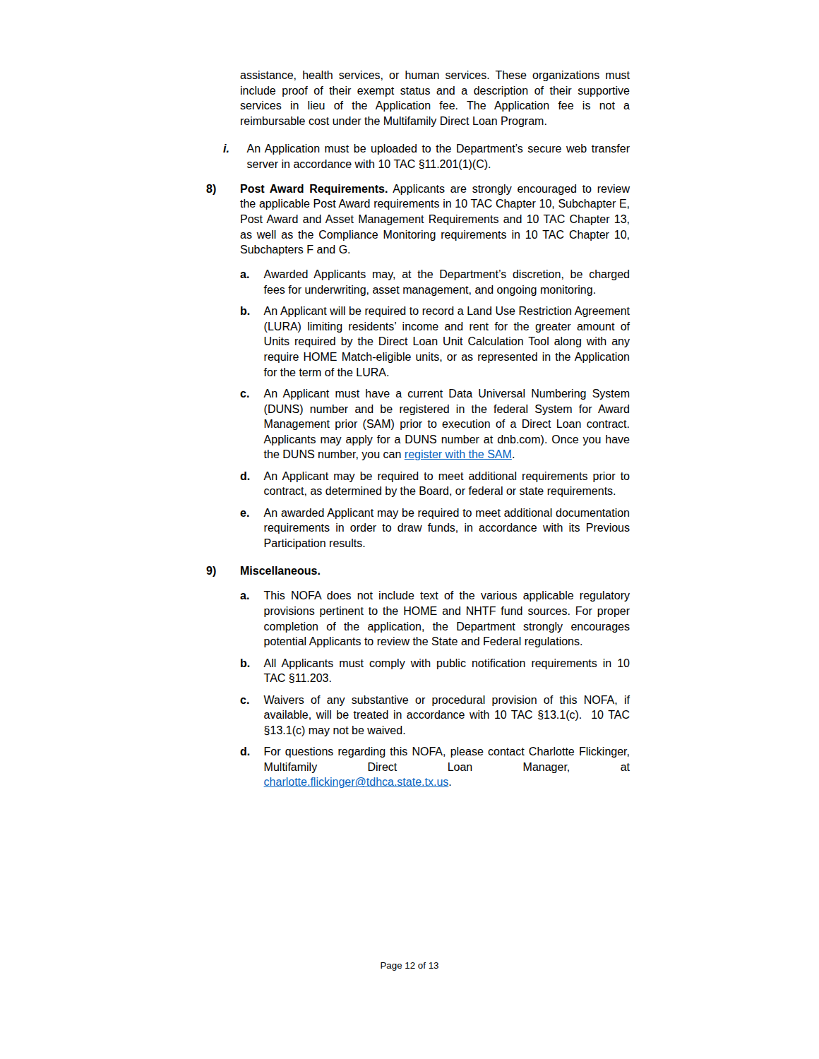assistance, health services, or human services. These organizations must include proof of their exempt status and a description of their supportive services in lieu of the Application fee. The Application fee is not a reimbursable cost under the Multifamily Direct Loan Program.
i. An Application must be uploaded to the Department’s secure web transfer server in accordance with 10 TAC §11.201(1)(C).
8)
Post Award Requirements. Applicants are strongly encouraged to review the applicable Post Award requirements in 10 TAC Chapter 10, Subchapter E, Post Award and Asset Management Requirements and 10 TAC Chapter 13, as well as the Compliance Monitoring requirements in 10 TAC Chapter 10, Subchapters F and G.
a. Awarded Applicants may, at the Department’s discretion, be charged fees for underwriting, asset management, and ongoing monitoring.
b. An Applicant will be required to record a Land Use Restriction Agreement (LURA) limiting residents’ income and rent for the greater amount of Units required by the Direct Loan Unit Calculation Tool along with any require HOME Match-eligible units, or as represented in the Application for the term of the LURA.
c. An Applicant must have a current Data Universal Numbering System (DUNS) number and be registered in the federal System for Award Management prior (SAM) prior to execution of a Direct Loan contract. Applicants may apply for a DUNS number at dnb.com). Once you have the DUNS number, you can register with the SAM.
d. An Applicant may be required to meet additional requirements prior to contract, as determined by the Board, or federal or state requirements.
e. An awarded Applicant may be required to meet additional documentation requirements in order to draw funds, in accordance with its Previous Participation results.
9)
Miscellaneous.
a. This NOFA does not include text of the various applicable regulatory provisions pertinent to the HOME and NHTF fund sources. For proper completion of the application, the Department strongly encourages potential Applicants to review the State and Federal regulations.
b. All Applicants must comply with public notification requirements in 10 TAC §11.203.
c. Waivers of any substantive or procedural provision of this NOFA, if available, will be treated in accordance with 10 TAC §13.1(c). 10 TAC §13.1(c) may not be waived.
d. For questions regarding this NOFA, please contact Charlotte Flickinger, Multifamily Direct Loan Manager, at charlotte.flickinger@tdhca.state.tx.us.
Page 12 of 13